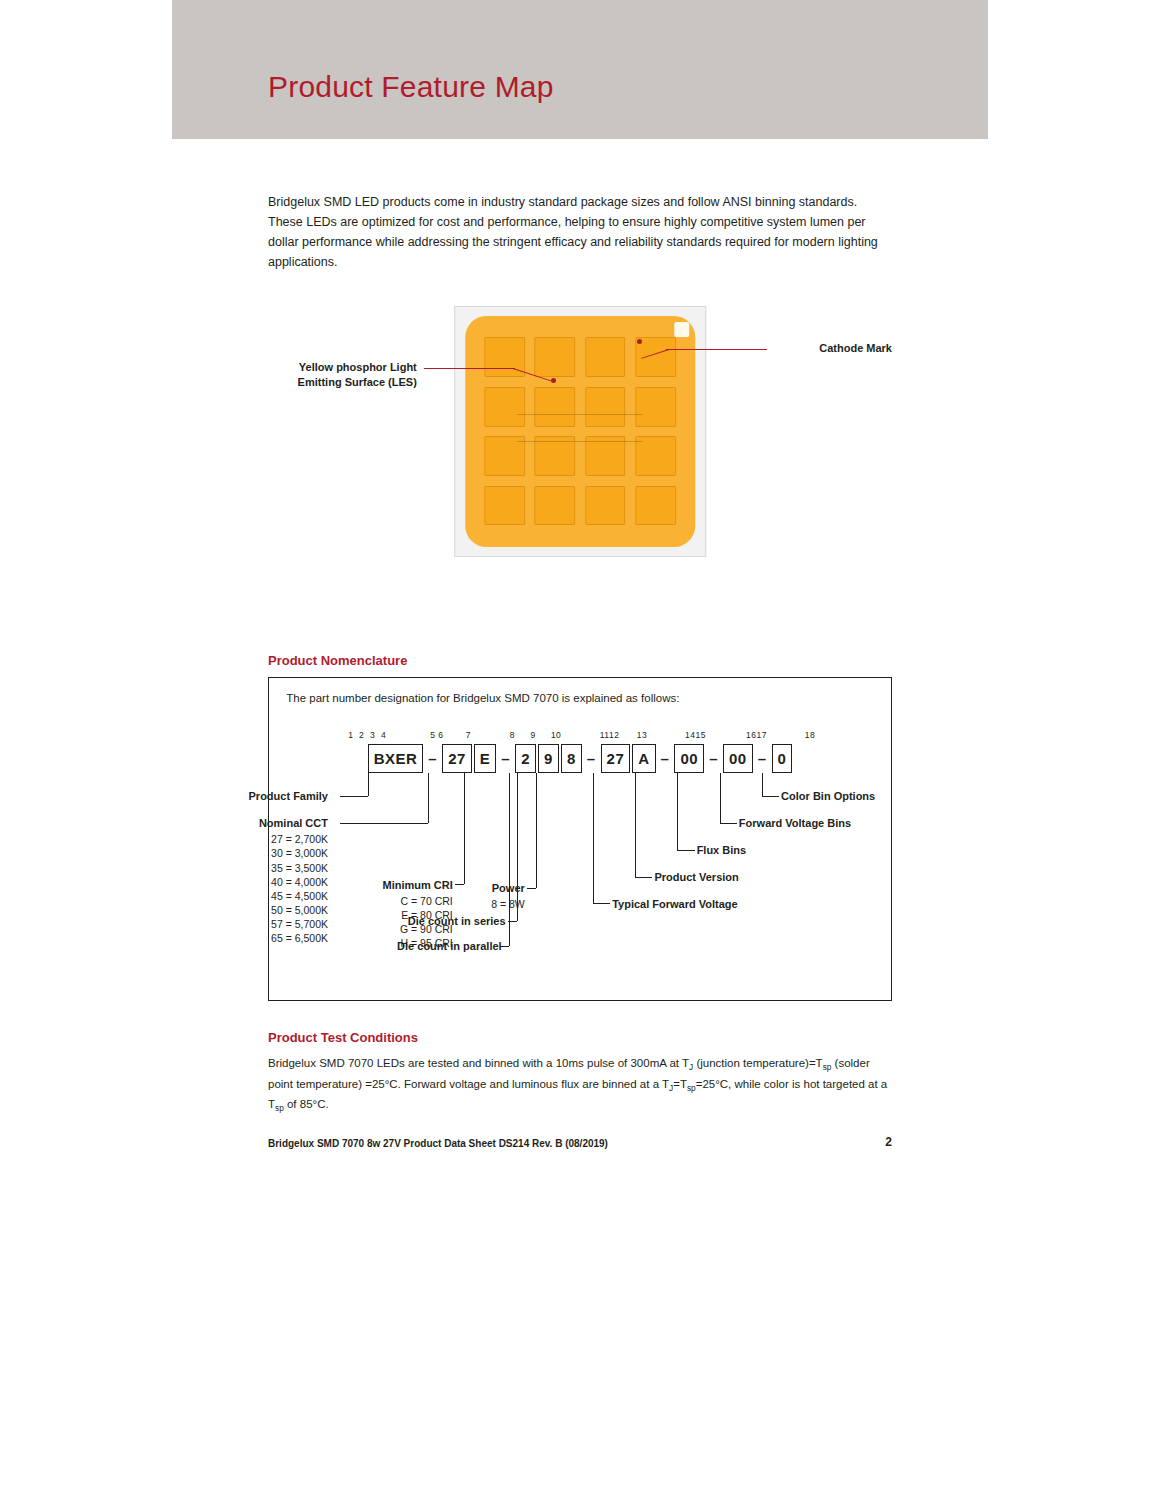Product Feature Map
Bridgelux SMD LED products come in industry standard package sizes and follow ANSI binning standards. These LEDs are optimized for cost and performance, helping to ensure highly competitive system lumen per dollar performance while addressing the stringent efficacy and reliability standards required for modern lighting applications.
Cathode Mark
Yellow phosphor Light
Emitting Surface (LES)
Product Nomenclature
The part number designation for Bridgelux SMD 7070 is explained as follows:
1 2 3 4 5 6 7 8 9 10 1112 13 1415 1617 18
BXER – 27 E – 2 9 8 – 27 A – 00 – 00 – 0
Product Family
Nominal CCT 27 = 2,700K 30 = 3,000K 35 = 3,500K 40 = 4,000K 45 = 4,500K 50 = 5,000K 57 = 5,700K 65 = 6,500K
Minimum CRI C = 70 CRI E = 80 CRI G = 90 CRI H = 95 CRI
Die count in parallel
Die count in series
Power 8 = 8W
Color Bin Options
Forward Voltage Bins
Flux Bins
Product Version
Typical Forward Voltage
Product Test Conditions
Bridgelux SMD 7070 LEDs are tested and binned with a 10ms pulse of 300mA at TJ (junction temperature)=Tsp (solder point temperature) =25°C. Forward voltage and luminous flux are binned at a TJ=Tsp=25°C, while color is hot targeted at a Tsp of 85°C.
Bridgelux SMD 7070 8w 27V Product Data Sheet DS214 Rev. B (08/2019)
2